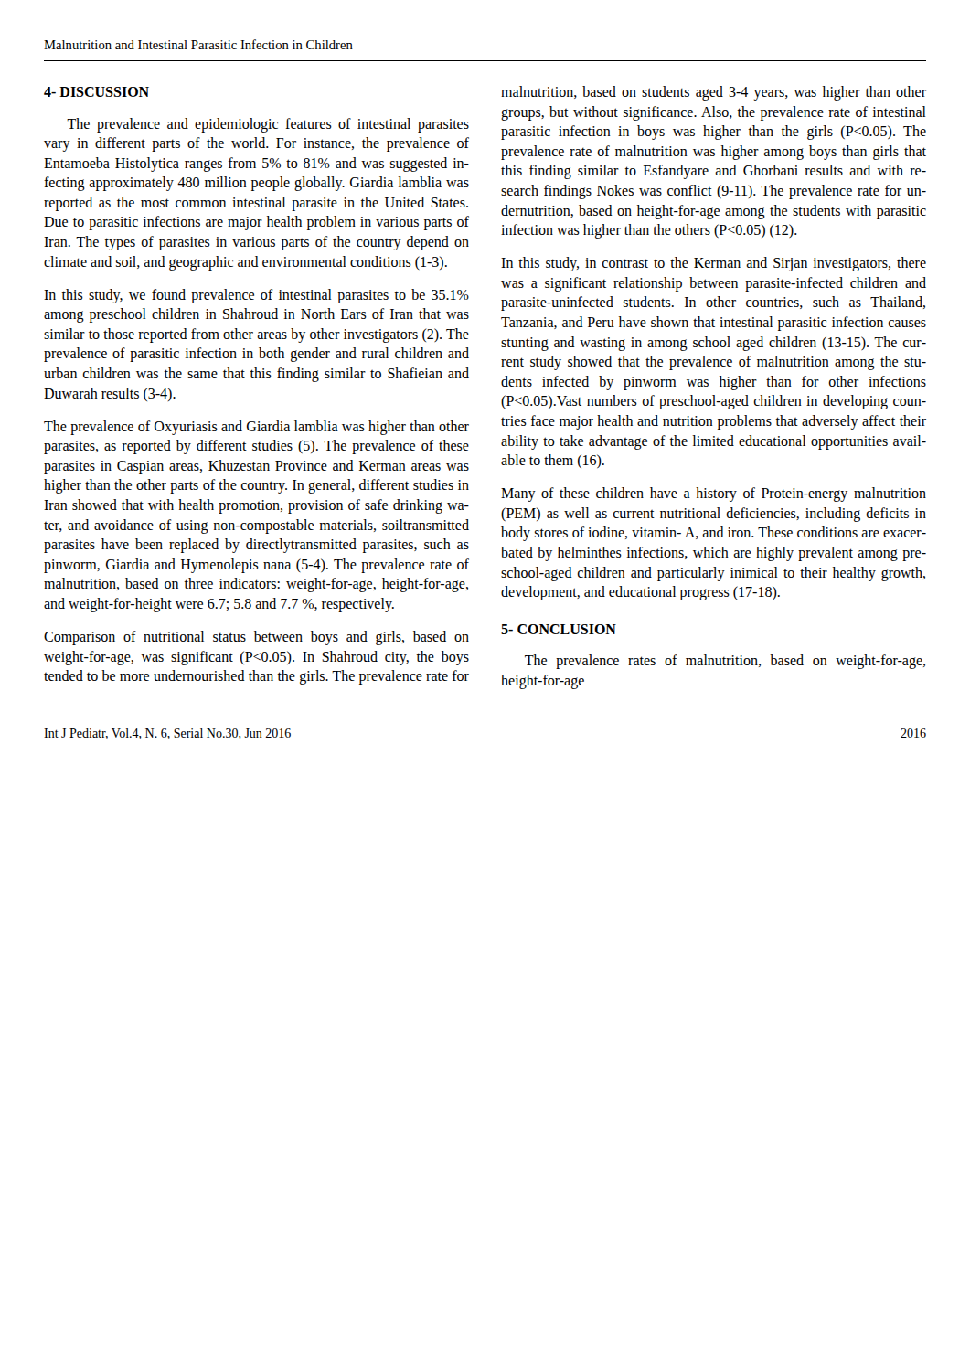Malnutrition and Intestinal Parasitic Infection in Children
4- DISCUSSION
The prevalence and epidemiologic features of intestinal parasites vary in different parts of the world. For instance, the prevalence of Entamoeba Histolytica ranges from 5% to 81% and was suggested infecting approximately 480 million people globally. Giardia lamblia was reported as the most common intestinal parasite in the United States. Due to parasitic infections are major health problem in various parts of Iran. The types of parasites in various parts of the country depend on climate and soil, and geographic and environmental conditions (1-3).
In this study, we found prevalence of intestinal parasites to be 35.1% among preschool children in Shahroud in North Ears of Iran that was similar to those reported from other areas by other investigators (2). The prevalence of parasitic infection in both gender and rural children and urban children was the same that this finding similar to Shafieian and Duwarah results (3-4).
The prevalence of Oxyuriasis and Giardia lamblia was higher than other parasites, as reported by different studies (5). The prevalence of these parasites in Caspian areas, Khuzestan Province and Kerman areas was higher than the other parts of the country. In general, different studies in Iran showed that with health promotion, provision of safe drinking water, and avoidance of using non-compostable materials, soiltransmitted parasites have been replaced by directlytransmitted parasites, such as pinworm, Giardia and Hymenolepis nana (5-4). The prevalence rate of malnutrition, based on three indicators: weight-for-age, height-for-age, and weight-for-height were 6.7; 5.8 and 7.7 %, respectively.
Comparison of nutritional status between boys and girls, based on weight-for-age, was significant (P<0.05). In Shahroud city, the boys tended to be more undernourished than the girls. The prevalence rate for malnutrition, based on students aged 3-4 years, was higher than other groups, but without significance. Also, the prevalence rate of intestinal parasitic infection in boys was higher than the girls (P<0.05). The prevalence rate of malnutrition was higher among boys than girls that this finding similar to Esfandyare and Ghorbani results and with research findings Nokes was conflict (9-11). The prevalence rate for undernutrition, based on height-for-age among the students with parasitic infection was higher than the others (P<0.05) (12).
In this study, in contrast to the Kerman and Sirjan investigators, there was a significant relationship between parasite-infected children and parasite-uninfected students. In other countries, such as Thailand, Tanzania, and Peru have shown that intestinal parasitic infection causes stunting and wasting in among school aged children (13-15). The current study showed that the prevalence of malnutrition among the students infected by pinworm was higher than for other infections (P<0.05).Vast numbers of preschool-aged children in developing countries face major health and nutrition problems that adversely affect their ability to take advantage of the limited educational opportunities available to them (16).
Many of these children have a history of Protein-energy malnutrition (PEM) as well as current nutritional deficiencies, including deficits in body stores of iodine, vitamin- A, and iron. These conditions are exacerbated by helminthes infections, which are highly prevalent among pre-school-aged children and particularly inimical to their healthy growth, development, and educational progress (17-18).
5- CONCLUSION
The prevalence rates of malnutrition, based on weight-for-age, height-for-age
Int J Pediatr, Vol.4, N. 6, Serial No.30, Jun 2016 2016